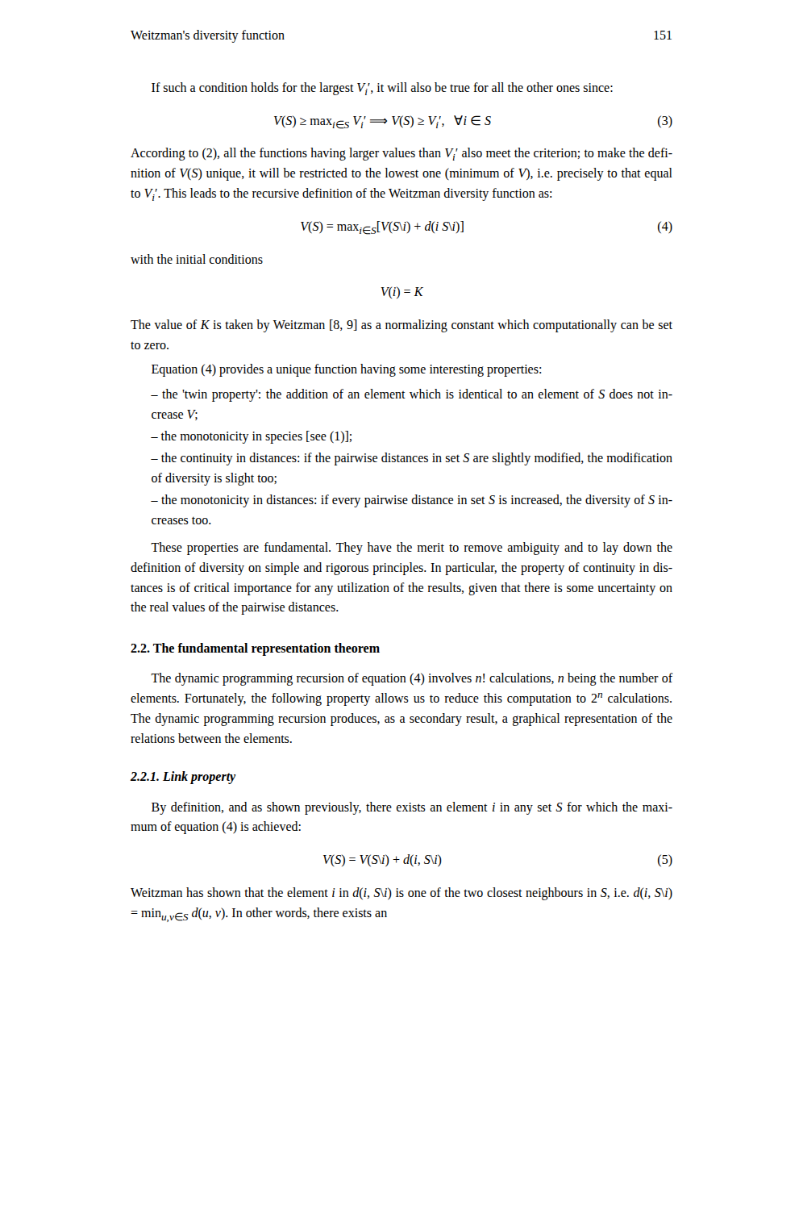Weitzman's diversity function 151
If such a condition holds for the largest Vi′, it will also be true for all the other ones since:
V(S) ≥ maxi∈S Vi′ ⟹ V(S) ≥ Vi′, ∀i ∈ S (3)
According to (2), all the functions having larger values than Vi′ also meet the criterion; to make the definition of V(S) unique, it will be restricted to the lowest one (minimum of V), i.e. precisely to that equal to Vi′. This leads to the recursive definition of the Weitzman diversity function as:
V(S) = maxi∈S[V(S\i) + d(i S\i)] (4)
with the initial conditions
V(i) = K
The value of K is taken by Weitzman [8, 9] as a normalizing constant which computationally can be set to zero.
Equation (4) provides a unique function having some interesting properties:
the 'twin property': the addition of an element which is identical to an element of S does not increase V;
the monotonicity in species [see (1)];
the continuity in distances: if the pairwise distances in set S are slightly modified, the modification of diversity is slight too;
the monotonicity in distances: if every pairwise distance in set S is increased, the diversity of S increases too.
These properties are fundamental. They have the merit to remove ambiguity and to lay down the definition of diversity on simple and rigorous principles. In particular, the property of continuity in distances is of critical importance for any utilization of the results, given that there is some uncertainty on the real values of the pairwise distances.
2.2. The fundamental representation theorem
The dynamic programming recursion of equation (4) involves n! calculations, n being the number of elements. Fortunately, the following property allows us to reduce this computation to 2n calculations. The dynamic programming recursion produces, as a secondary result, a graphical representation of the relations between the elements.
2.2.1. Link property
By definition, and as shown previously, there exists an element i in any set S for which the maximum of equation (4) is achieved:
V(S) = V(S\i) + d(i, S\i) (5)
Weitzman has shown that the element i in d(i, S\i) is one of the two closest neighbours in S, i.e. d(i, S\i) = minu,v∈S d(u, v). In other words, there exists an